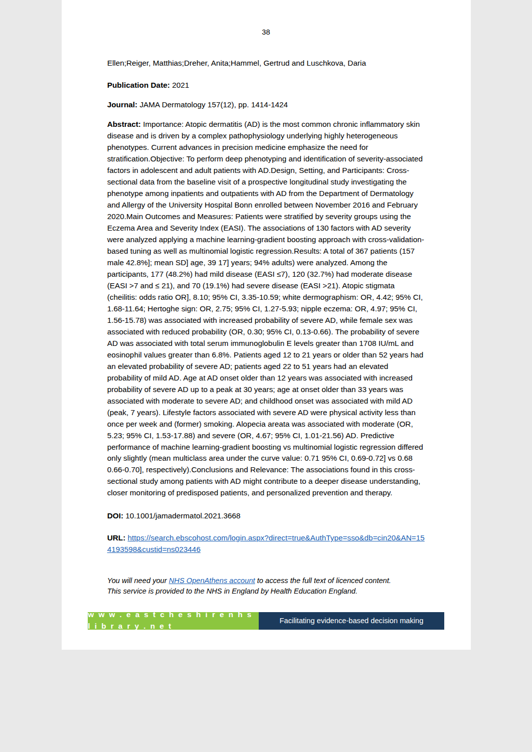38
Ellen;Reiger, Matthias;Dreher, Anita;Hammel, Gertrud and Luschkova, Daria
Publication Date: 2021
Journal: JAMA Dermatology 157(12), pp. 1414-1424
Abstract: Importance: Atopic dermatitis (AD) is the most common chronic inflammatory skin disease and is driven by a complex pathophysiology underlying highly heterogeneous phenotypes. Current advances in precision medicine emphasize the need for stratification.Objective: To perform deep phenotyping and identification of severity-associated factors in adolescent and adult patients with AD.Design, Setting, and Participants: Cross-sectional data from the baseline visit of a prospective longitudinal study investigating the phenotype among inpatients and outpatients with AD from the Department of Dermatology and Allergy of the University Hospital Bonn enrolled between November 2016 and February 2020.Main Outcomes and Measures: Patients were stratified by severity groups using the Eczema Area and Severity Index (EASI). The associations of 130 factors with AD severity were analyzed applying a machine learning-gradient boosting approach with cross-validation-based tuning as well as multinomial logistic regression.Results: A total of 367 patients (157 male 42.8%]; mean SD] age, 39 17] years; 94% adults) were analyzed. Among the participants, 177 (48.2%) had mild disease (EASI ≤7), 120 (32.7%) had moderate disease (EASI >7 and ≤ 21), and 70 (19.1%) had severe disease (EASI >21). Atopic stigmata (cheilitis: odds ratio OR], 8.10; 95% CI, 3.35-10.59; white dermographism: OR, 4.42; 95% CI, 1.68-11.64; Hertoghe sign: OR, 2.75; 95% CI, 1.27-5.93; nipple eczema: OR, 4.97; 95% CI, 1.56-15.78) was associated with increased probability of severe AD, while female sex was associated with reduced probability (OR, 0.30; 95% CI, 0.13-0.66). The probability of severe AD was associated with total serum immunoglobulin E levels greater than 1708 IU/mL and eosinophil values greater than 6.8%. Patients aged 12 to 21 years or older than 52 years had an elevated probability of severe AD; patients aged 22 to 51 years had an elevated probability of mild AD. Age at AD onset older than 12 years was associated with increased probability of severe AD up to a peak at 30 years; age at onset older than 33 years was associated with moderate to severe AD; and childhood onset was associated with mild AD (peak, 7 years). Lifestyle factors associated with severe AD were physical activity less than once per week and (former) smoking. Alopecia areata was associated with moderate (OR, 5.23; 95% CI, 1.53-17.88) and severe (OR, 4.67; 95% CI, 1.01-21.56) AD. Predictive performance of machine learning-gradient boosting vs multinomial logistic regression differed only slightly (mean multiclass area under the curve value: 0.71 95% CI, 0.69-0.72] vs 0.68 0.66-0.70], respectively).Conclusions and Relevance: The associations found in this cross-sectional study among patients with AD might contribute to a deeper disease understanding, closer monitoring of predisposed patients, and personalized prevention and therapy.
DOI: 10.1001/jamadermatol.2021.3668
URL: https://search.ebscohost.com/login.aspx?direct=true&AuthType=sso&db=cin20&AN=154193598&custid=ns023446
You will need your NHS OpenAthens account to access the full text of licenced content.
This service is provided to the NHS in England by Health Education England.
w w w . e a s t c h e s h i r e n h s l i b r a r y . n e t
Facilitating evidence-based decision making